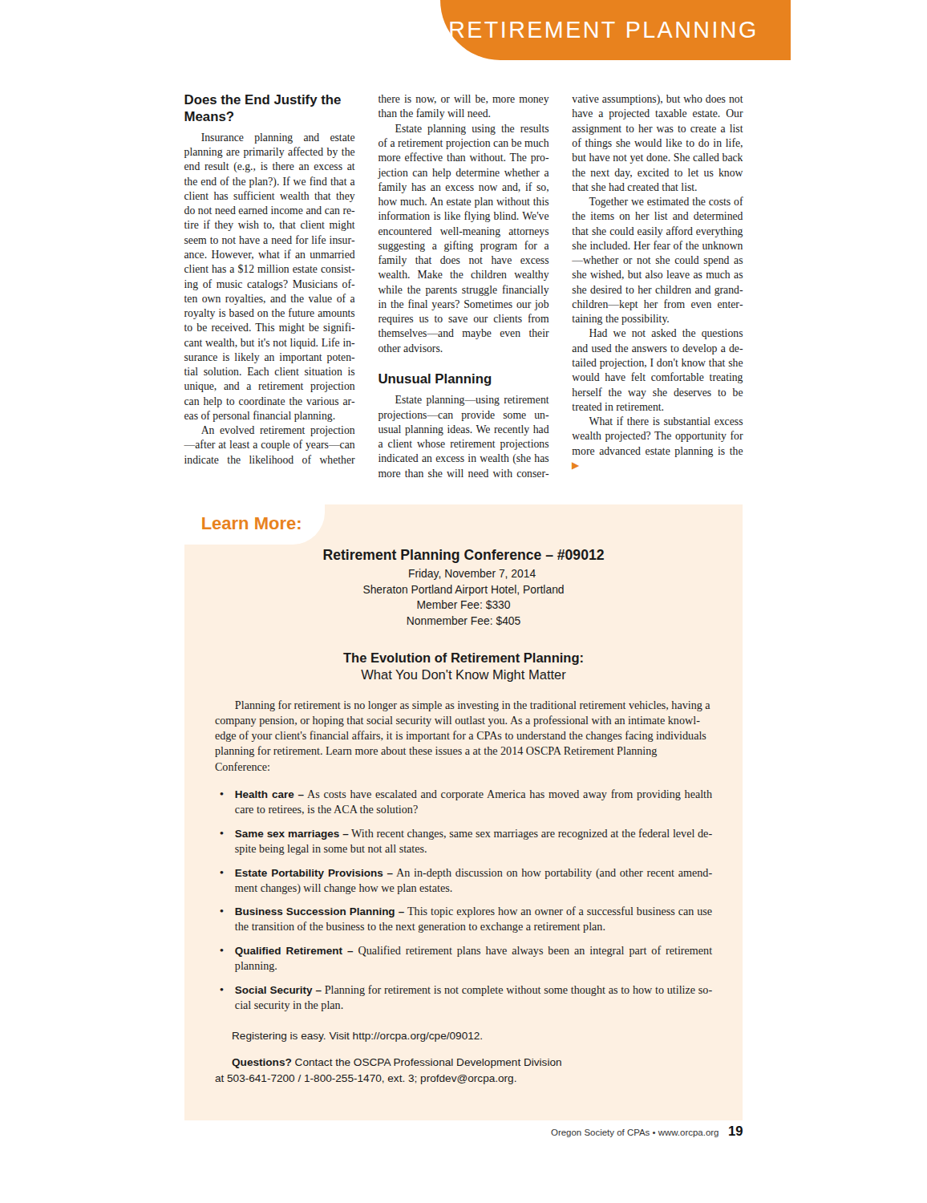Retirement Planning
Does the End Justify the Means?
Insurance planning and estate planning are primarily affected by the end result (e.g., is there an excess at the end of the plan?). If we find that a client has sufficient wealth that they do not need earned income and can retire if they wish to, that client might seem to not have a need for life insurance. However, what if an unmarried client has a $12 million estate consisting of music catalogs? Musicians often own royalties, and the value of a royalty is based on the future amounts to be received. This might be significant wealth, but it's not liquid. Life insurance is likely an important potential solution. Each client situation is unique, and a retirement projection can help to coordinate the various areas of personal financial planning.
An evolved retirement projection—after at least a couple of years—can indicate the likelihood of whether there is now, or will be, more money than the family will need.
Estate planning using the results of a retirement projection can be much more effective than without. The projection can help determine whether a family has an excess now and, if so, how much. An estate plan without this information is like flying blind. We've encountered well-meaning attorneys suggesting a gifting program for a family that does not have excess wealth. Make the children wealthy while the parents struggle financially in the final years? Sometimes our job requires us to save our clients from themselves—and maybe even their other advisors.
Unusual Planning
Estate planning—using retirement projections—can provide some unusual planning ideas. We recently had a client whose retirement projections indicated an excess in wealth (she has more than she will need with conservative assumptions), but who does not have a projected taxable estate. Our assignment to her was to create a list of things she would like to do in life, but have not yet done. She called back the next day, excited to let us know that she had created that list.
Together we estimated the costs of the items on her list and determined that she could easily afford everything she included. Her fear of the unknown—whether or not she could spend as she wished, but also leave as much as she desired to her children and grandchildren—kept her from even entertaining the possibility.
Had we not asked the questions and used the answers to develop a detailed projection, I don't know that she would have felt comfortable treating herself the way she deserves to be treated in retirement.
What if there is substantial excess wealth projected? The opportunity for more advanced estate planning is the ▶
Learn More:
Retirement Planning Conference – #09012
Friday, November 7, 2014
Sheraton Portland Airport Hotel, Portland
Member Fee: $330
Nonmember Fee: $405
The Evolution of Retirement Planning:
What You Don't Know Might Matter
Planning for retirement is no longer as simple as investing in the traditional retirement vehicles, having a company pension, or hoping that social security will outlast you. As a professional with an intimate knowledge of your client's financial affairs, it is important for a CPAs to understand the changes facing individuals planning for retirement. Learn more about these issues a at the 2014 OSCPA Retirement Planning Conference:
Health care – As costs have escalated and corporate America has moved away from providing health care to retirees, is the ACA the solution?
Same sex marriages – With recent changes, same sex marriages are recognized at the federal level despite being legal in some but not all states.
Estate Portability Provisions – An in-depth discussion on how portability (and other recent amendment changes) will change how we plan estates.
Business Succession Planning – This topic explores how an owner of a successful business can use the transition of the business to the next generation to exchange a retirement plan.
Qualified Retirement – Qualified retirement plans have always been an integral part of retirement planning.
Social Security – Planning for retirement is not complete without some thought as to how to utilize social security in the plan.
Registering is easy. Visit http://orcpa.org/cpe/09012.
Questions? Contact the OSCPA Professional Development Division
at 503-641-7200 / 1-800-255-1470, ext. 3; profdev@orcpa.org.
Oregon Society of CPAs • www.orcpa.org 19